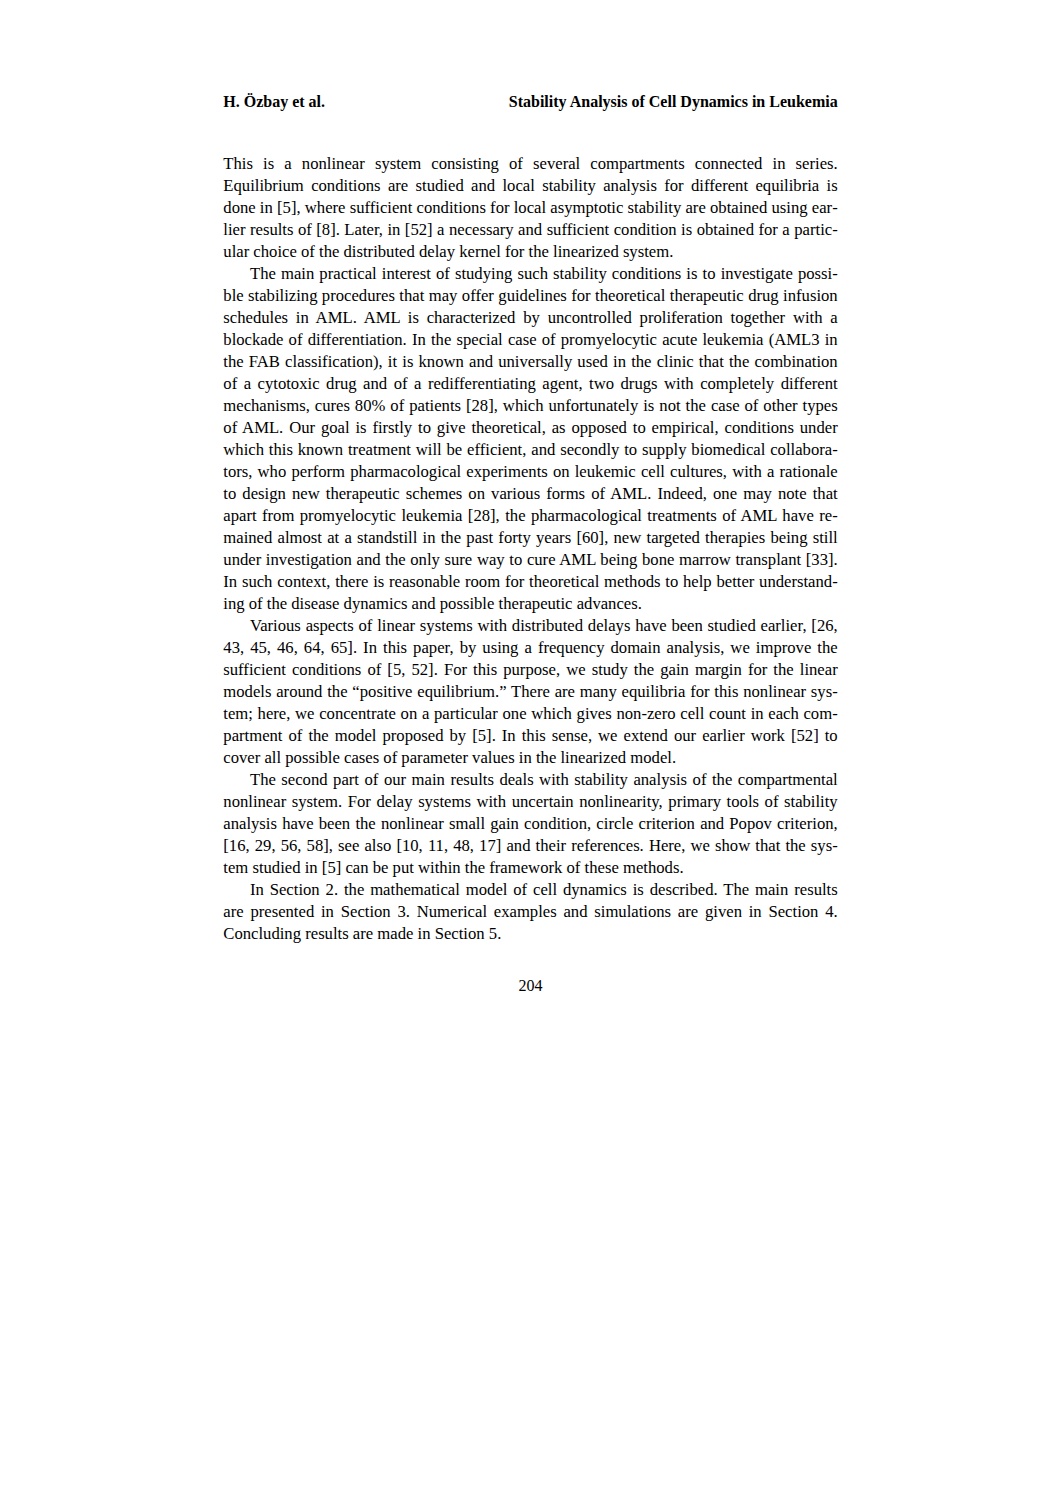H. Özbay et al. Stability Analysis of Cell Dynamics in Leukemia
This is a nonlinear system consisting of several compartments connected in series. Equilibrium conditions are studied and local stability analysis for different equilibria is done in [5], where sufficient conditions for local asymptotic stability are obtained using earlier results of [8]. Later, in [52] a necessary and sufficient condition is obtained for a particular choice of the distributed delay kernel for the linearized system.
The main practical interest of studying such stability conditions is to investigate possible stabilizing procedures that may offer guidelines for theoretical therapeutic drug infusion schedules in AML. AML is characterized by uncontrolled proliferation together with a blockade of differentiation. In the special case of promyelocytic acute leukemia (AML3 in the FAB classification), it is known and universally used in the clinic that the combination of a cytotoxic drug and of a redifferentiating agent, two drugs with completely different mechanisms, cures 80% of patients [28], which unfortunately is not the case of other types of AML. Our goal is firstly to give theoretical, as opposed to empirical, conditions under which this known treatment will be efficient, and secondly to supply biomedical collaborators, who perform pharmacological experiments on leukemic cell cultures, with a rationale to design new therapeutic schemes on various forms of AML. Indeed, one may note that apart from promyelocytic leukemia [28], the pharmacological treatments of AML have remained almost at a standstill in the past forty years [60], new targeted therapies being still under investigation and the only sure way to cure AML being bone marrow transplant [33]. In such context, there is reasonable room for theoretical methods to help better understanding of the disease dynamics and possible therapeutic advances.
Various aspects of linear systems with distributed delays have been studied earlier, [26, 43, 45, 46, 64, 65]. In this paper, by using a frequency domain analysis, we improve the sufficient conditions of [5, 52]. For this purpose, we study the gain margin for the linear models around the “positive equilibrium.” There are many equilibria for this nonlinear system; here, we concentrate on a particular one which gives non-zero cell count in each compartment of the model proposed by [5]. In this sense, we extend our earlier work [52] to cover all possible cases of parameter values in the linearized model.
The second part of our main results deals with stability analysis of the compartmental nonlinear system. For delay systems with uncertain nonlinearity, primary tools of stability analysis have been the nonlinear small gain condition, circle criterion and Popov criterion, [16, 29, 56, 58], see also [10, 11, 48, 17] and their references. Here, we show that the system studied in [5] can be put within the framework of these methods.
In Section 2. the mathematical model of cell dynamics is described. The main results are presented in Section 3. Numerical examples and simulations are given in Section 4. Concluding results are made in Section 5.
204